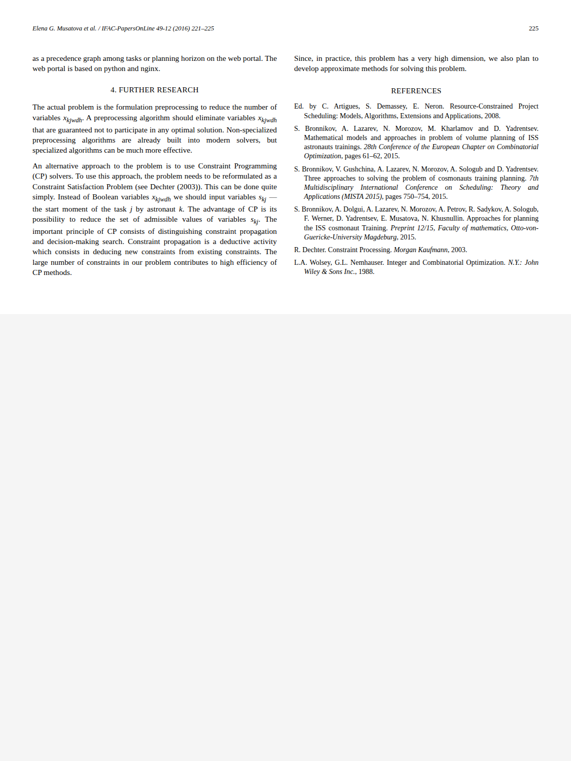Elena G. Musatova et al. / IFAC-PapersOnLine 49-12 (2016) 221–225 225
as a precedence graph among tasks or planning horizon on the web portal. The web portal is based on python and nginx.
4. Further research
The actual problem is the formulation preprocessing to reduce the number of variables xkjwdh. A preprocessing algorithm should eliminate variables xkjwdh that are guaranteed not to participate in any optimal solution. Non-specialized preprocessing algorithms are already built into modern solvers, but specialized algorithms can be much more effective.
An alternative approach to the problem is to use Constraint Programming (CP) solvers. To use this approach, the problem needs to be reformulated as a Constraint Satisfaction Problem (see Dechter (2003)). This can be done quite simply. Instead of Boolean variables xkjwdh we should input variables skj — the start moment of the task j by astronaut k. The advantage of CP is its possibility to reduce the set of admissible values of variables skj. The important principle of CP consists of distinguishing constraint propagation and decision-making search. Constraint propagation is a deductive activity which consists in deducing new constraints from existing constraints. The large number of constraints in our problem contributes to high efficiency of CP methods.
Since, in practice, this problem has a very high dimension, we also plan to develop approximate methods for solving this problem.
References
Ed. by C. Artigues, S. Demassey, E. Neron. Resource-Constrained Project Scheduling: Models, Algorithms, Extensions and Applications, 2008.
S. Bronnikov, A. Lazarev, N. Morozov, M. Kharlamov and D. Yadrentsev. Mathematical models and approaches in problem of volume planning of ISS astronauts trainings. 28th Conference of the European Chapter on Combinatorial Optimization, pages 61–62, 2015.
S. Bronnikov, V. Gushchina, A. Lazarev, N. Morozov, A. Sologub and D. Yadrentsev. Three approaches to solving the problem of cosmonauts training planning. 7th Multidisciplinary International Conference on Scheduling: Theory and Applications (MISTA 2015), pages 750–754, 2015.
S. Bronnikov, A. Dolgui, A. Lazarev, N. Morozov, A. Petrov, R. Sadykov, A. Sologub, F. Werner, D. Yadrentsev, E. Musatova, N. Khusnullin. Approaches for planning the ISS cosmonaut Training. Preprint 12/15, Faculty of mathematics, Otto-von-Guericke-University Magdeburg, 2015.
R. Dechter. Constraint Processing. Morgan Kaufmann, 2003.
L.A. Wolsey, G.L. Nemhauser. Integer and Combinatorial Optimization. N.Y.: John Wiley & Sons Inc., 1988.